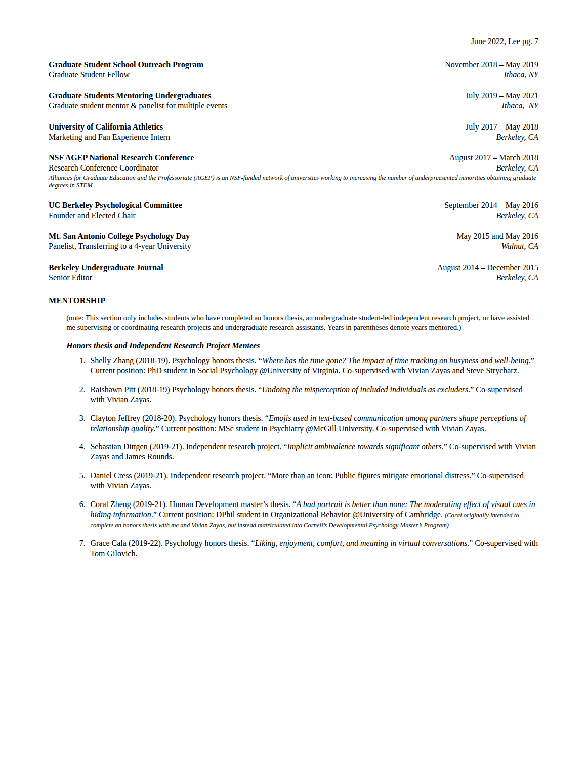June 2022, Lee pg. 7
Graduate Student School Outreach Program
November 2018 – May 2019
Graduate Student Fellow
Ithaca, NY
Graduate Students Mentoring Undergraduates
July 2019 – May 2021
Graduate student mentor & panelist for multiple events
Ithaca, NY
University of California Athletics
July 2017 – May 2018
Marketing and Fan Experience Intern
Berkeley, CA
NSF AGEP National Research Conference
August 2017 – March 2018
Research Conference Coordinator
Berkeley, CA
Alliances for Graduate Education and the Professoriate (AGEP) is an NSF-funded network of universties working to increasing the number of underpreesented minorities obtaining graduate degrees in STEM
UC Berkeley Psychological Committee
September 2014 – May 2016
Founder and Elected Chair
Berkeley, CA
Mt. San Antonio College Psychology Day
May 2015 and May 2016
Panelist, Transferring to a 4-year University
Walnut, CA
Berkeley Undergraduate Journal
August 2014 – December 2015
Senior Editor
Berkeley, CA
MENTORSHIP
(note: This section only includes students who have completed an honors thesis, an undergraduate student-led independent research project, or have assisted me supervising or coordinating research projects and undergraduate research assistants. Years in parentheses denote years mentored.)
Honors thesis and Independent Research Project Mentees
Shelly Zhang (2018-19). Psychology honors thesis. “Where has the time gone? The impact of time tracking on busyness and well-being.” Current position: PhD student in Social Psychology @University of Virginia. Co-supervised with Vivian Zayas and Steve Strycharz.
Raishawn Pitt (2018-19) Psychology honors thesis. “Undoing the misperception of included individuals as excluders.” Co-supervised with Vivian Zayas.
Clayton Jeffrey (2018-20). Psychology honors thesis. “Emojis used in text-based communication among partners shape perceptions of relationship quality.” Current position: MSc student in Psychiatry @McGill University. Co-supervised with Vivian Zayas.
Sebastian Dittgen (2019-21). Independent research project. “Implicit ambivalence towards significant others.” Co-supervised with Vivian Zayas and James Rounds.
Daniel Cress (2019-21). Independent research project. “More than an icon: Public figures mitigate emotional distress.” Co-supervised with Vivian Zayas.
Coral Zheng (2019-21). Human Development master’s thesis. “A bad portrait is better than none: The moderating effect of visual cues in hiding information.” Current position: DPhil student in Organizational Behavior @University of Cambridge. (Coral originally intended to complete an honors thesis with me and Vivian Zayas, but instead matriculated into Cornell’s Developmental Psychology Master’s Program)
Grace Cala (2019-22). Psychology honors thesis. “Liking, enjoyment, comfort, and meaning in virtual conversations.” Co-supervised with Tom Gilovich.